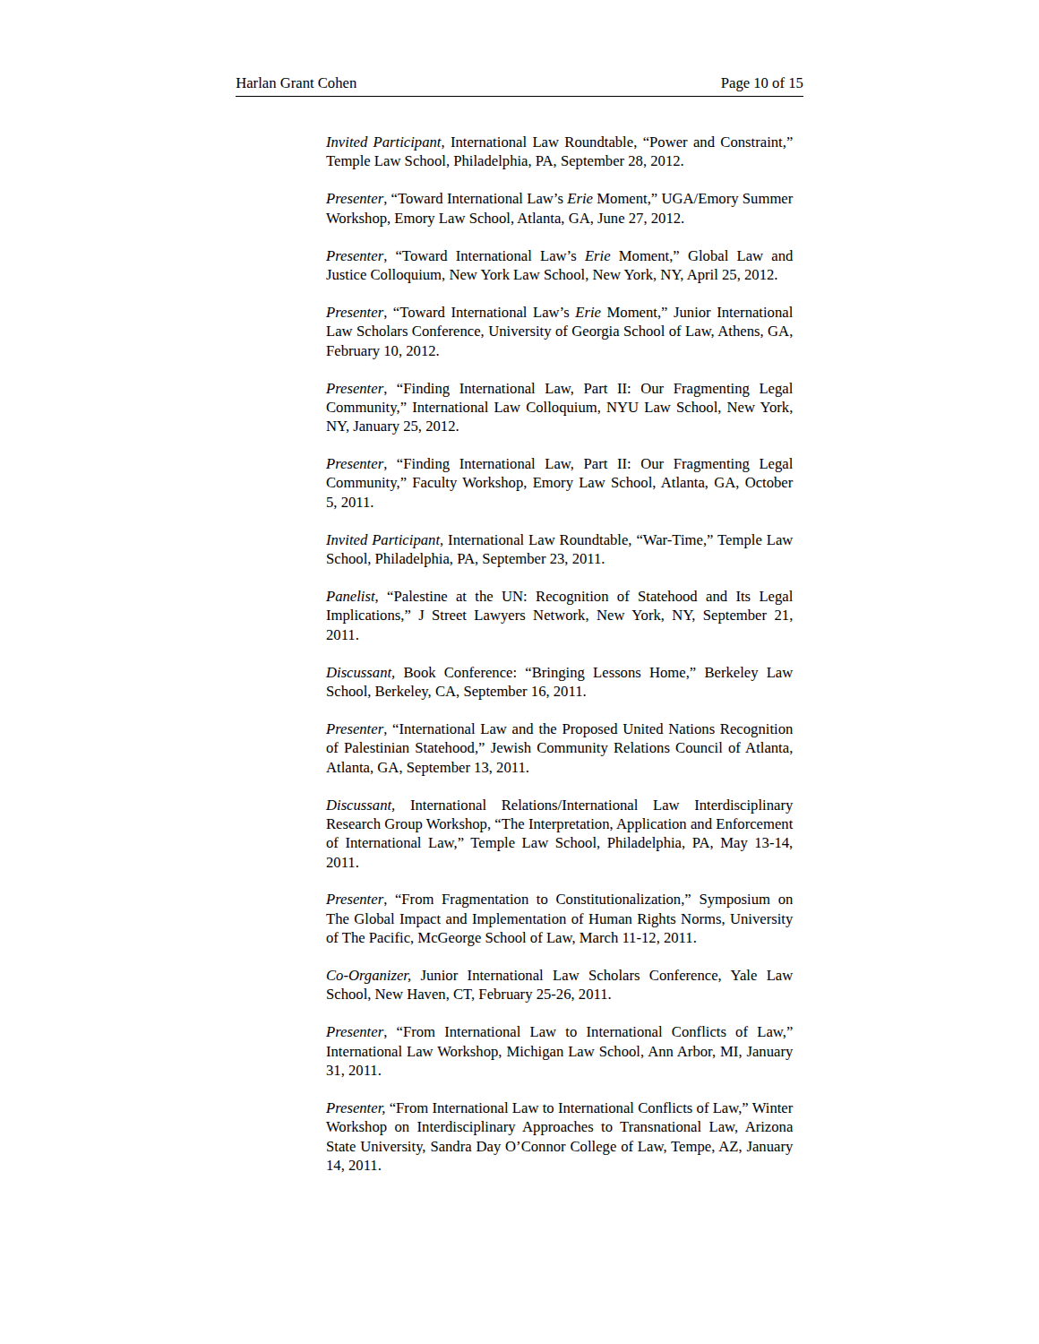Harlan Grant Cohen Page 10 of 15
Invited Participant, International Law Roundtable, “Power and Constraint,” Temple Law School, Philadelphia, PA, September 28, 2012.
Presenter, “Toward International Law’s Erie Moment,” UGA/Emory Summer Workshop, Emory Law School, Atlanta, GA, June 27, 2012.
Presenter, “Toward International Law’s Erie Moment,” Global Law and Justice Colloquium, New York Law School, New York, NY, April 25, 2012.
Presenter, “Toward International Law’s Erie Moment,” Junior International Law Scholars Conference, University of Georgia School of Law, Athens, GA, February 10, 2012.
Presenter, “Finding International Law, Part II: Our Fragmenting Legal Community,” International Law Colloquium, NYU Law School, New York, NY, January 25, 2012.
Presenter, “Finding International Law, Part II: Our Fragmenting Legal Community,” Faculty Workshop, Emory Law School, Atlanta, GA, October 5, 2011.
Invited Participant, International Law Roundtable, “War-Time,” Temple Law School, Philadelphia, PA, September 23, 2011.
Panelist, “Palestine at the UN: Recognition of Statehood and Its Legal Implications,” J Street Lawyers Network, New York, NY, September 21, 2011.
Discussant, Book Conference: “Bringing Lessons Home,” Berkeley Law School, Berkeley, CA, September 16, 2011.
Presenter, “International Law and the Proposed United Nations Recognition of Palestinian Statehood,” Jewish Community Relations Council of Atlanta, Atlanta, GA, September 13, 2011.
Discussant, International Relations/International Law Interdisciplinary Research Group Workshop, “The Interpretation, Application and Enforcement of International Law,” Temple Law School, Philadelphia, PA, May 13-14, 2011.
Presenter, “From Fragmentation to Constitutionalization,” Symposium on The Global Impact and Implementation of Human Rights Norms, University of The Pacific, McGeorge School of Law, March 11-12, 2011.
Co-Organizer, Junior International Law Scholars Conference, Yale Law School, New Haven, CT, February 25-26, 2011.
Presenter, “From International Law to International Conflicts of Law,” International Law Workshop, Michigan Law School, Ann Arbor, MI, January 31, 2011.
Presenter, “From International Law to International Conflicts of Law,” Winter Workshop on Interdisciplinary Approaches to Transnational Law, Arizona State University, Sandra Day O’Connor College of Law, Tempe, AZ, January 14, 2011.